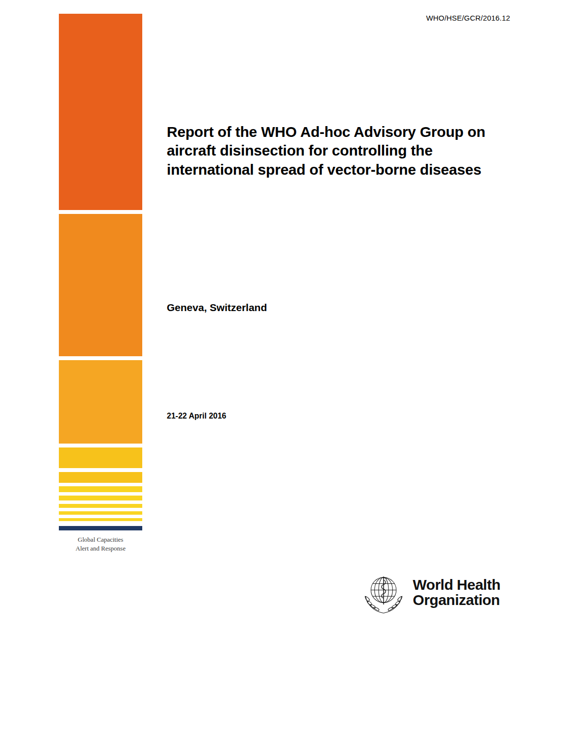WHO/HSE/GCR/2016.12
Global Capacities
Alert and Response
Report of the WHO Ad-hoc Advisory Group on aircraft disinsection for controlling the international spread of vector-borne diseases
Geneva, Switzerland
21-22 April 2016
World Health Organization